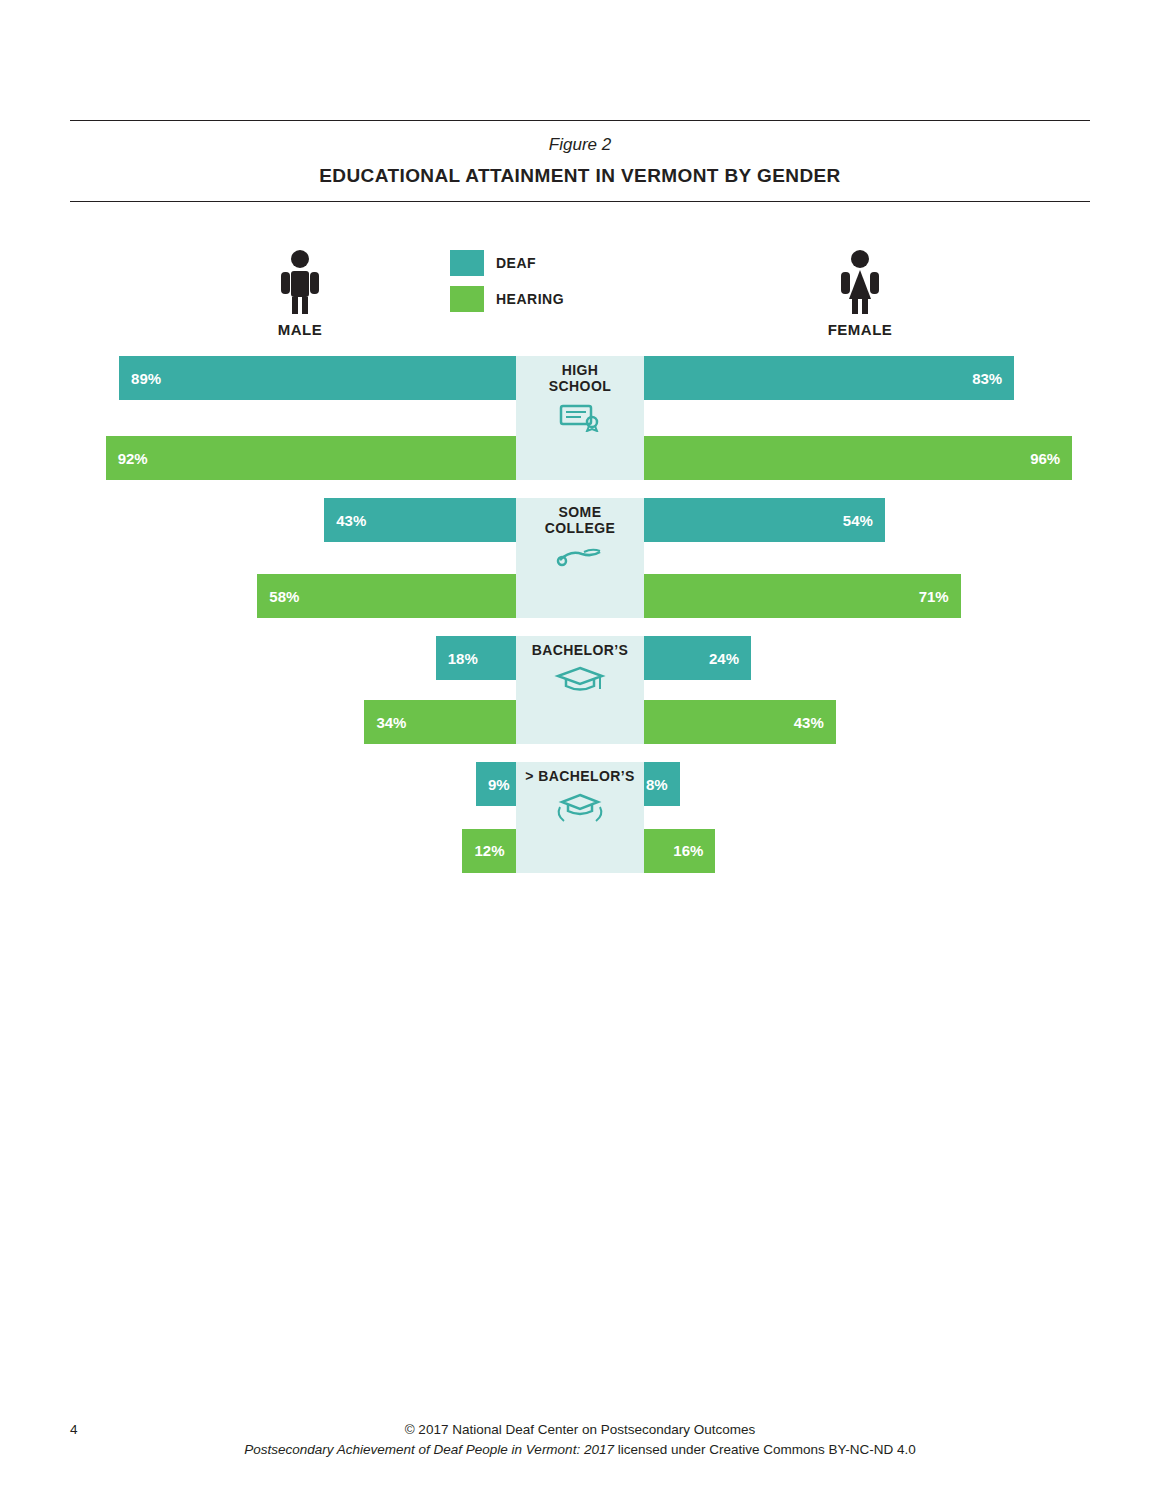Figure 2
Educational Attainment in Vermont by Gender
MALE
DEAF
HEARING
FEMALE
89%
HIGH
SCHOOL
83%
92%
96%
43%
SOME
COLLEGE
54%
58%
71%
18%
BACHELOR’S
24%
34%
43%
9%
> BACHELOR’S
8%
12%
16%
4
© 2017 National Deaf Center on Postsecondary Outcomes
Postsecondary Achievement of Deaf People in Vermont: 2017 licensed under Creative Commons BY-NC-ND 4.0